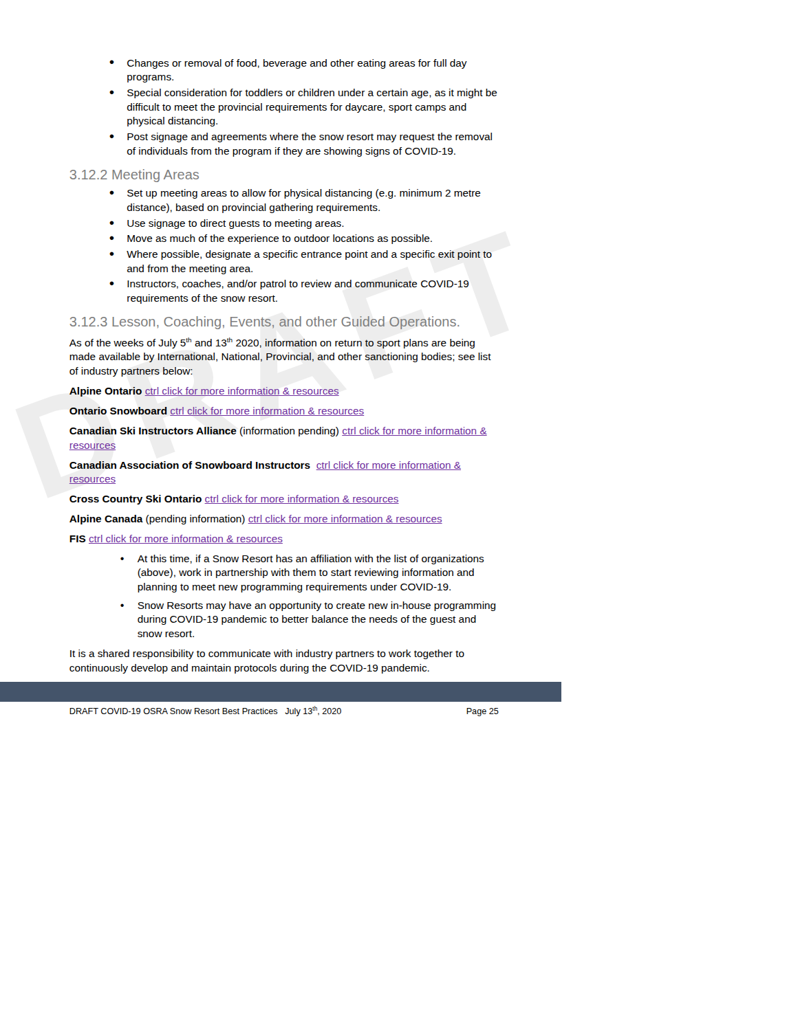DRAFT
Changes or removal of food, beverage and other eating areas for full day programs.
Special consideration for toddlers or children under a certain age, as it might be difficult to meet the provincial requirements for daycare, sport camps and physical distancing.
Post signage and agreements where the snow resort may request the removal of individuals from the program if they are showing signs of COVID-19.
3.12.2 Meeting Areas
Set up meeting areas to allow for physical distancing (e.g. minimum 2 metre distance), based on provincial gathering requirements.
Use signage to direct guests to meeting areas.
Move as much of the experience to outdoor locations as possible.
Where possible, designate a specific entrance point and a specific exit point to and from the meeting area.
Instructors, coaches, and/or patrol to review and communicate COVID-19 requirements of the snow resort.
3.12.3 Lesson, Coaching, Events, and other Guided Operations.
As of the weeks of July 5th and 13th 2020, information on return to sport plans are being made available by International, National, Provincial, and other sanctioning bodies; see list of industry partners below:
Alpine Ontario ctrl click for more information & resources
Ontario Snowboard ctrl click for more information & resources
Canadian Ski Instructors Alliance (information pending) ctrl click for more information & resources
Canadian Association of Snowboard Instructors ctrl click for more information & resources
Cross Country Ski Ontario ctrl click for more information & resources
Alpine Canada (pending information) ctrl click for more information & resources
FIS ctrl click for more information & resources
At this time, if a Snow Resort has an affiliation with the list of organizations (above), work in partnership with them to start reviewing information and planning to meet new programming requirements under COVID-19.
Snow Resorts may have an opportunity to create new in-house programming during COVID-19 pandemic to better balance the needs of the guest and snow resort.
It is a shared responsibility to communicate with industry partners to work together to continuously develop and maintain protocols during the COVID-19 pandemic.
DRAFT COVID-19 OSRA Snow Resort Best Practices July 13th, 2020 Page 25